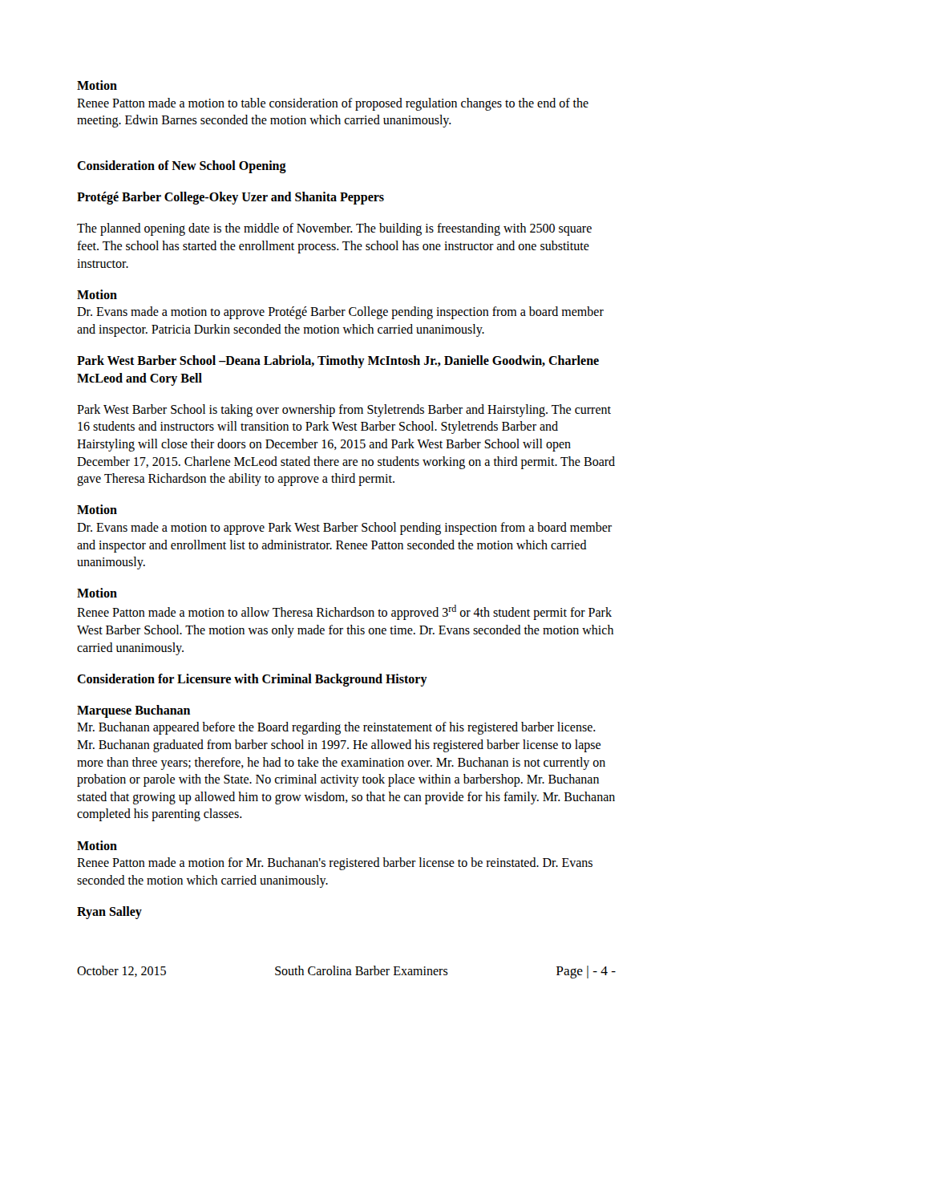Motion
Renee Patton made a motion to table consideration of proposed regulation changes to the end of the meeting. Edwin Barnes seconded the motion which carried unanimously.
Consideration of New School Opening
Protégé Barber College-Okey Uzer and Shanita Peppers
The planned opening date is the middle of November. The building is freestanding with 2500 square feet. The school has started the enrollment process. The school has one instructor and one substitute instructor.
Motion
Dr. Evans made a motion to approve Protégé Barber College pending inspection from a board member and inspector. Patricia Durkin seconded the motion which carried unanimously.
Park West Barber School –Deana Labriola, Timothy McIntosh Jr., Danielle Goodwin, Charlene McLeod and Cory Bell
Park West Barber School is taking over ownership from Styletrends Barber and Hairstyling. The current 16 students and instructors will transition to Park West Barber School. Styletrends Barber and Hairstyling will close their doors on December 16, 2015 and Park West Barber School will open December 17, 2015. Charlene McLeod stated there are no students working on a third permit. The Board gave Theresa Richardson the ability to approve a third permit.
Motion
Dr. Evans made a motion to approve Park West Barber School pending inspection from a board member and inspector and enrollment list to administrator. Renee Patton seconded the motion which carried unanimously.
Motion
Renee Patton made a motion to allow Theresa Richardson to approved 3rd or 4th student permit for Park West Barber School. The motion was only made for this one time. Dr. Evans seconded the motion which carried unanimously.
Consideration for Licensure with Criminal Background History
Marquese Buchanan
Mr. Buchanan appeared before the Board regarding the reinstatement of his registered barber license. Mr. Buchanan graduated from barber school in 1997. He allowed his registered barber license to lapse more than three years; therefore, he had to take the examination over. Mr. Buchanan is not currently on probation or parole with the State. No criminal activity took place within a barbershop. Mr. Buchanan stated that growing up allowed him to grow wisdom, so that he can provide for his family. Mr. Buchanan completed his parenting classes.
Motion
Renee Patton made a motion for Mr. Buchanan's registered barber license to be reinstated. Dr. Evans seconded the motion which carried unanimously.
Ryan Salley
October 12, 2015 South Carolina Barber Examiners Page | - 4 -